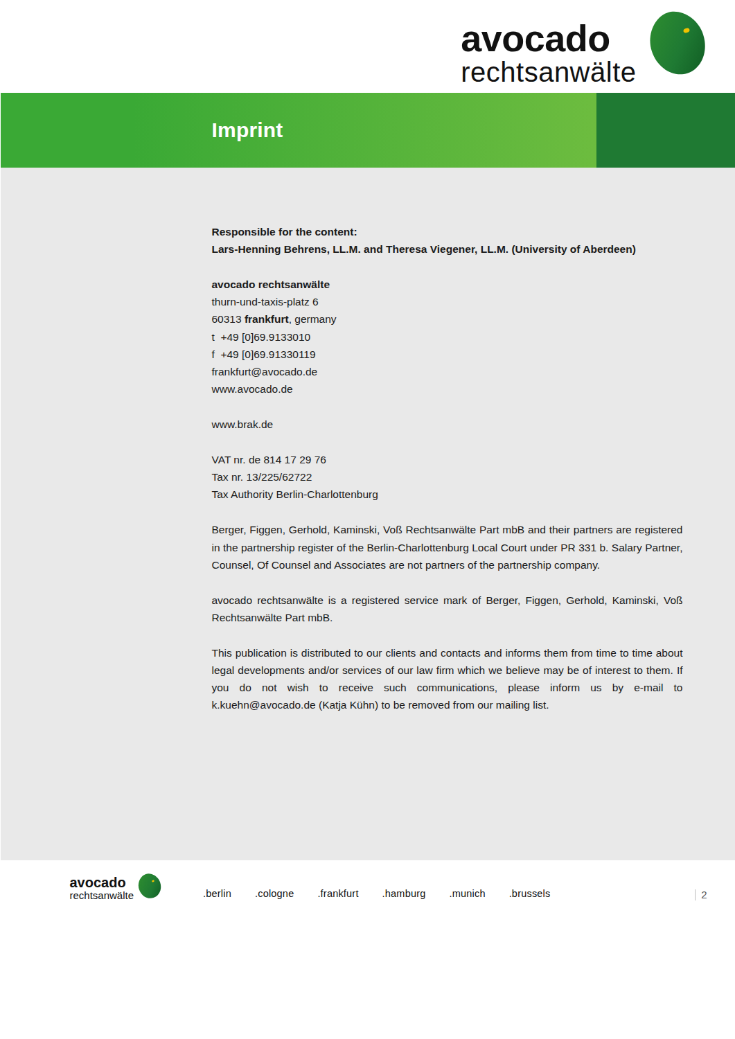avocado rechtsanwälte
Imprint
Responsible for the content:
Lars-Henning Behrens, LL.M. and Theresa Viegener, LL.M. (University of Aberdeen)
avocado rechtsanwälte
thurn-und-taxis-platz 6 60313 frankfurt, germany t +49 [0]69.9133010 f +49 [0]69.91330119 frankfurt@avocado.de www.avocado.de
www.brak.de
VAT nr. de 814 17 29 76
Tax nr. 13/225/62722
Tax Authority Berlin-Charlottenburg
Berger, Figgen, Gerhold, Kaminski, Voß Rechtsanwälte Part mbB and their partners are registered in the partnership register of the Berlin-Charlottenburg Local Court under PR 331 b. Salary Partner, Counsel, Of Counsel and Associates are not partners of the partnership company.
avocado rechtsanwälte is a registered service mark of Berger, Figgen, Gerhold, Kaminski, Voß Rechtsanwälte Part mbB.
This publication is distributed to our clients and contacts and informs them from time to time about legal developments and/or services of our law firm which we believe may be of interest to them. If you do not wish to receive such communications, please inform us by e-mail to k.kuehn@avocado.de (Katja Kühn) to be removed from our mailing list.
avocado rechtsanwälte
.berlin .cologne .frankfurt .hamburg .munich .brussels
2